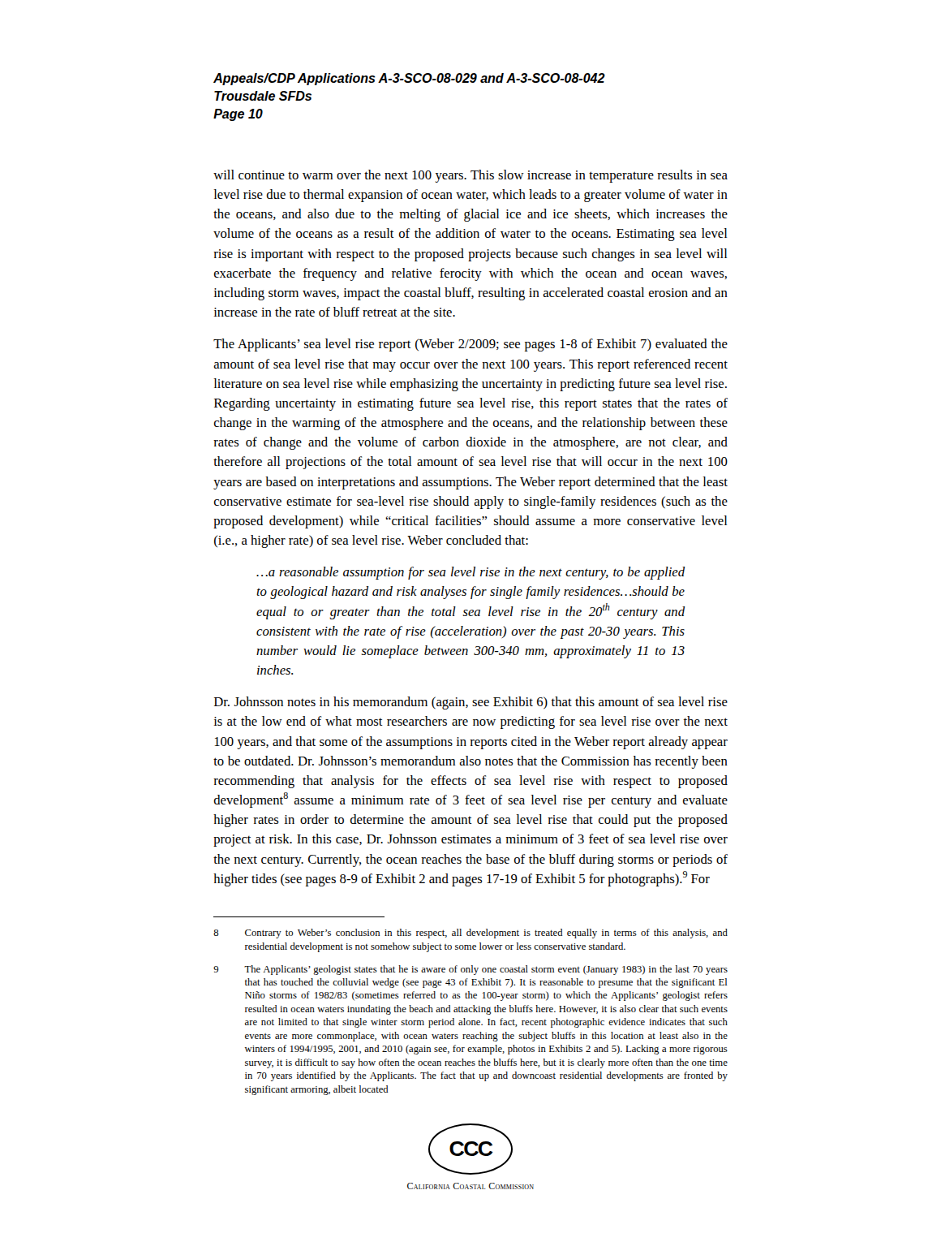Appeals/CDP Applications A-3-SCO-08-029 and A-3-SCO-08-042 Trousdale SFDs Page 10
will continue to warm over the next 100 years. This slow increase in temperature results in sea level rise due to thermal expansion of ocean water, which leads to a greater volume of water in the oceans, and also due to the melting of glacial ice and ice sheets, which increases the volume of the oceans as a result of the addition of water to the oceans. Estimating sea level rise is important with respect to the proposed projects because such changes in sea level will exacerbate the frequency and relative ferocity with which the ocean and ocean waves, including storm waves, impact the coastal bluff, resulting in accelerated coastal erosion and an increase in the rate of bluff retreat at the site.
The Applicants’ sea level rise report (Weber 2/2009; see pages 1-8 of Exhibit 7) evaluated the amount of sea level rise that may occur over the next 100 years. This report referenced recent literature on sea level rise while emphasizing the uncertainty in predicting future sea level rise. Regarding uncertainty in estimating future sea level rise, this report states that the rates of change in the warming of the atmosphere and the oceans, and the relationship between these rates of change and the volume of carbon dioxide in the atmosphere, are not clear, and therefore all projections of the total amount of sea level rise that will occur in the next 100 years are based on interpretations and assumptions. The Weber report determined that the least conservative estimate for sea-level rise should apply to single-family residences (such as the proposed development) while “critical facilities” should assume a more conservative level (i.e., a higher rate) of sea level rise. Weber concluded that:
…a reasonable assumption for sea level rise in the next century, to be applied to geological hazard and risk analyses for single family residences…should be equal to or greater than the total sea level rise in the 20th century and consistent with the rate of rise (acceleration) over the past 20-30 years. This number would lie someplace between 300-340 mm, approximately 11 to 13 inches.
Dr. Johnsson notes in his memorandum (again, see Exhibit 6) that this amount of sea level rise is at the low end of what most researchers are now predicting for sea level rise over the next 100 years, and that some of the assumptions in reports cited in the Weber report already appear to be outdated. Dr. Johnsson’s memorandum also notes that the Commission has recently been recommending that analysis for the effects of sea level rise with respect to proposed development8 assume a minimum rate of 3 feet of sea level rise per century and evaluate higher rates in order to determine the amount of sea level rise that could put the proposed project at risk. In this case, Dr. Johnsson estimates a minimum of 3 feet of sea level rise over the next century. Currently, the ocean reaches the base of the bluff during storms or periods of higher tides (see pages 8-9 of Exhibit 2 and pages 17-19 of Exhibit 5 for photographs).9 For
8
Contrary to Weber’s conclusion in this respect, all development is treated equally in terms of this analysis, and residential development is not somehow subject to some lower or less conservative standard.
9
The Applicants’ geologist states that he is aware of only one coastal storm event (January 1983) in the last 70 years that has touched the colluvial wedge (see page 43 of Exhibit 7). It is reasonable to presume that the significant El Niño storms of 1982/83 (sometimes referred to as the 100-year storm) to which the Applicants’ geologist refers resulted in ocean waters inundating the beach and attacking the bluffs here. However, it is also clear that such events are not limited to that single winter storm period alone. In fact, recent photographic evidence indicates that such events are more commonplace, with ocean waters reaching the subject bluffs in this location at least also in the winters of 1994/1995, 2001, and 2010 (again see, for example, photos in Exhibits 2 and 5). Lacking a more rigorous survey, it is difficult to say how often the ocean reaches the bluffs here, but it is clearly more often than the one time in 70 years identified by the Applicants. The fact that up and downcoast residential developments are fronted by significant armoring, albeit located
CCC
California Coastal Commission